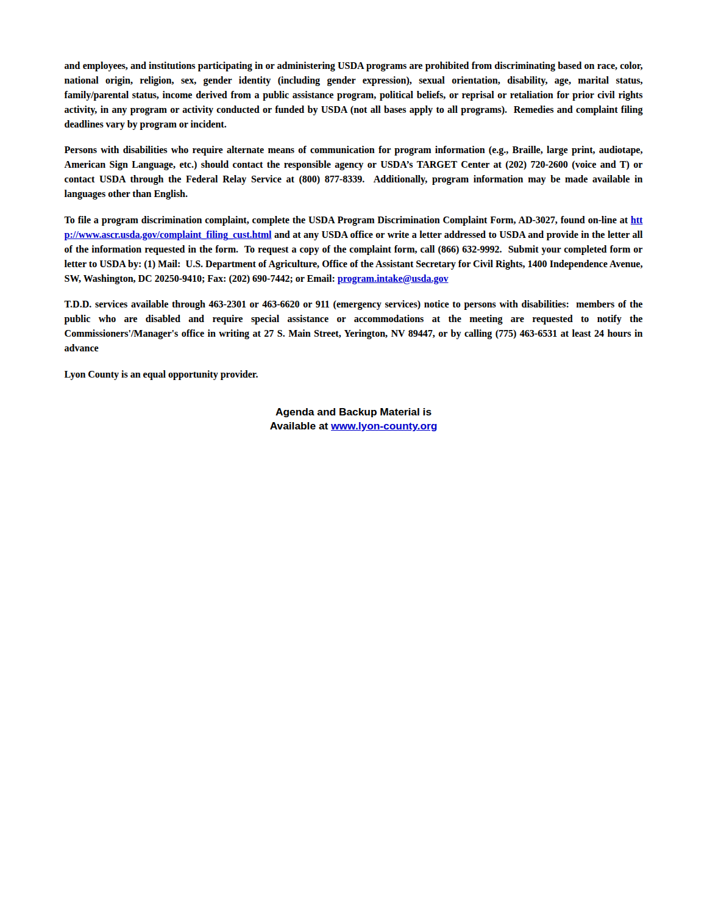and employees, and institutions participating in or administering USDA programs are prohibited from discriminating based on race, color, national origin, religion, sex, gender identity (including gender expression), sexual orientation, disability, age, marital status, family/parental status, income derived from a public assistance program, political beliefs, or reprisal or retaliation for prior civil rights activity, in any program or activity conducted or funded by USDA (not all bases apply to all programs). Remedies and complaint filing deadlines vary by program or incident.
Persons with disabilities who require alternate means of communication for program information (e.g., Braille, large print, audiotape, American Sign Language, etc.) should contact the responsible agency or USDA’s TARGET Center at (202) 720-2600 (voice and T) or contact USDA through the Federal Relay Service at (800) 877-8339. Additionally, program information may be made available in languages other than English.
To file a program discrimination complaint, complete the USDA Program Discrimination Complaint Form, AD-3027, found on-line at http://www.ascr.usda.gov/complaint_filing_cust.html and at any USDA office or write a letter addressed to USDA and provide in the letter all of the information requested in the form. To request a copy of the complaint form, call (866) 632-9992. Submit your completed form or letter to USDA by: (1) Mail: U.S. Department of Agriculture, Office of the Assistant Secretary for Civil Rights, 1400 Independence Avenue, SW, Washington, DC 20250-9410; Fax: (202) 690-7442; or Email: program.intake@usda.gov
T.D.D. services available through 463-2301 or 463-6620 or 911 (emergency services) notice to persons with disabilities: members of the public who are disabled and require special assistance or accommodations at the meeting are requested to notify the Commissioners'/Manager's office in writing at 27 S. Main Street, Yerington, NV 89447, or by calling (775) 463-6531 at least 24 hours in advance
Lyon County is an equal opportunity provider.
Agenda and Backup Material is
Available at www.lyon-county.org